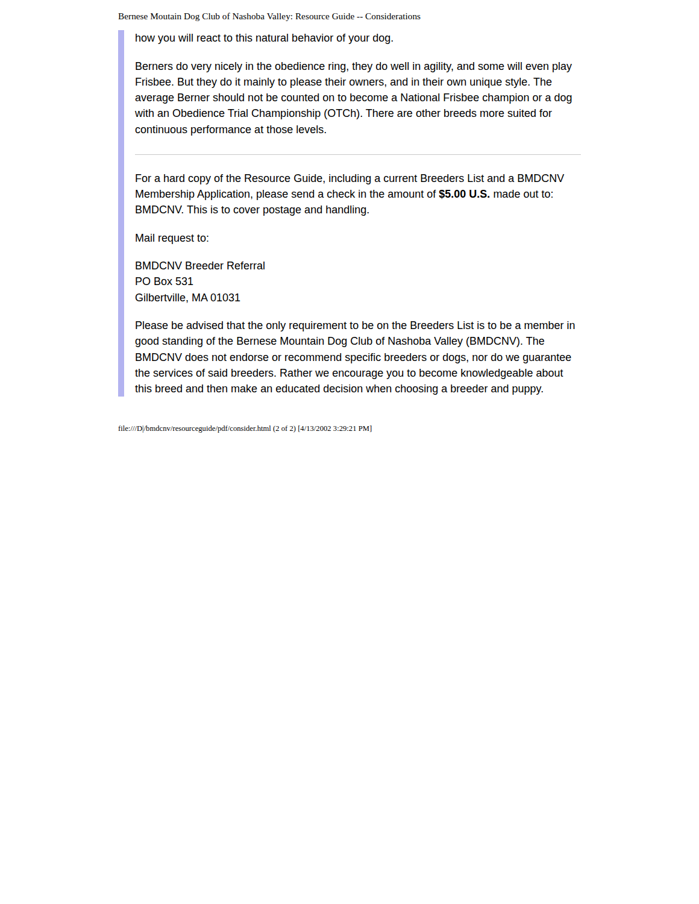Bernese Moutain Dog Club of Nashoba Valley: Resource Guide -- Considerations
how you will react to this natural behavior of your dog.
Berners do very nicely in the obedience ring, they do well in agility, and some will even play Frisbee. But they do it mainly to please their owners, and in their own unique style. The average Berner should not be counted on to become a National Frisbee champion or a dog with an Obedience Trial Championship (OTCh). There are other breeds more suited for continuous performance at those levels.
For a hard copy of the Resource Guide, including a current Breeders List and a BMDCNV Membership Application, please send a check in the amount of $5.00 U.S. made out to: BMDCNV. This is to cover postage and handling.
Mail request to:
BMDCNV Breeder Referral
PO Box 531
Gilbertville, MA 01031
Please be advised that the only requirement to be on the Breeders List is to be a member in good standing of the Bernese Mountain Dog Club of Nashoba Valley (BMDCNV). The BMDCNV does not endorse or recommend specific breeders or dogs, nor do we guarantee the services of said breeders. Rather we encourage you to become knowledgeable about this breed and then make an educated decision when choosing a breeder and puppy.
file:///D|/bmdcnv/resourceguide/pdf/consider.html (2 of 2) [4/13/2002 3:29:21 PM]